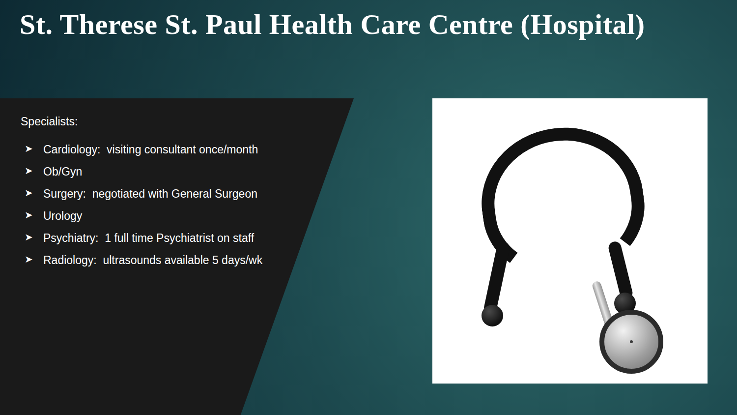St. Therese St. Paul Health Care Centre (Hospital)
Specialists:
Cardiology: visiting consultant once/month
Ob/Gyn
Surgery: negotiated with General Surgeon
Urology
Psychiatry: 1 full time Psychiatrist on staff
Radiology: ultrasounds available 5 days/wk